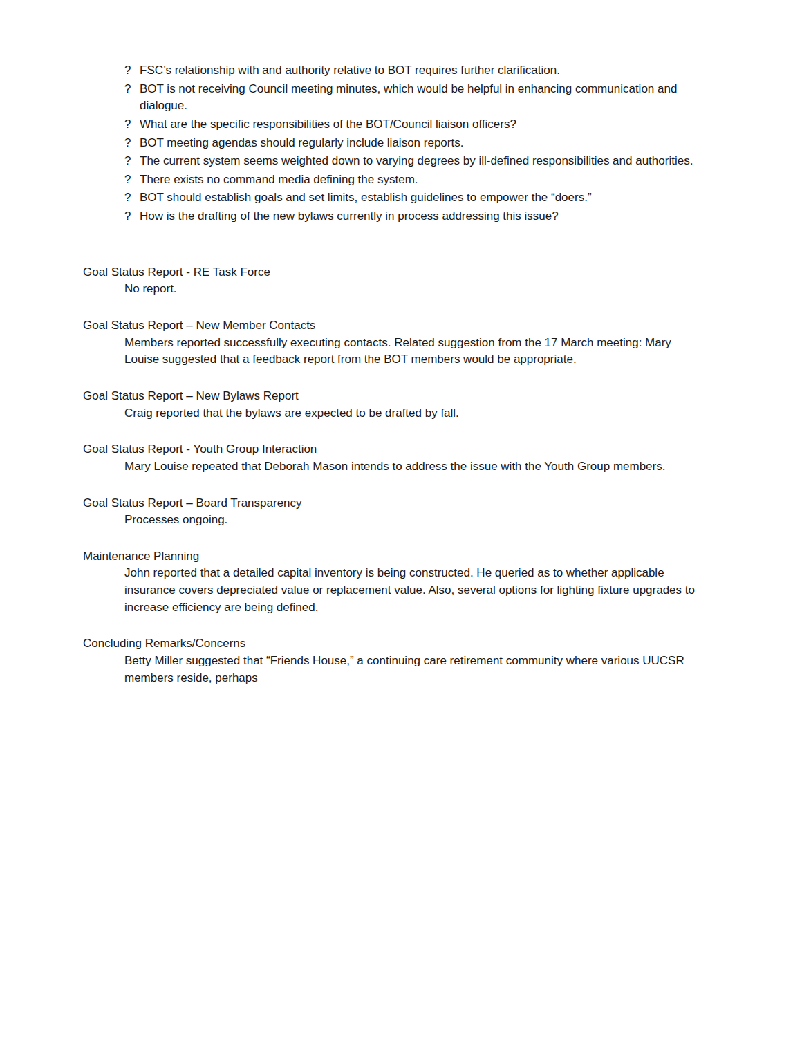FSC’s relationship with and authority relative to BOT requires further clarification.
BOT is not receiving Council meeting minutes, which would be helpful in enhancing communication and dialogue.
What are the specific responsibilities of the BOT/Council liaison officers?
BOT meeting agendas should regularly include liaison reports.
The current system seems weighted down to varying degrees by ill-defined responsibilities and authorities.
There exists no command media defining the system.
BOT should establish goals and set limits, establish guidelines to empower the “doers.”
How is the drafting of the new bylaws currently in process addressing this issue?
Goal Status Report - RE Task Force
No report.
Goal Status Report – New Member Contacts
Members reported successfully executing contacts. Related suggestion from the 17 March meeting: Mary Louise suggested that a feedback report from the BOT members would be appropriate.
Goal Status Report – New Bylaws Report
Craig reported that the bylaws are expected to be drafted by fall.
Goal Status Report - Youth Group Interaction
Mary Louise repeated that Deborah Mason intends to address the issue with the Youth Group members.
Goal Status Report – Board Transparency
Processes ongoing.
Maintenance Planning
John reported that a detailed capital inventory is being constructed. He queried as to whether applicable insurance covers depreciated value or replacement value. Also, several options for lighting fixture upgrades to increase efficiency are being defined.
Concluding Remarks/Concerns
Betty Miller suggested that “Friends House,” a continuing care retirement community where various UUCSR members reside, perhaps